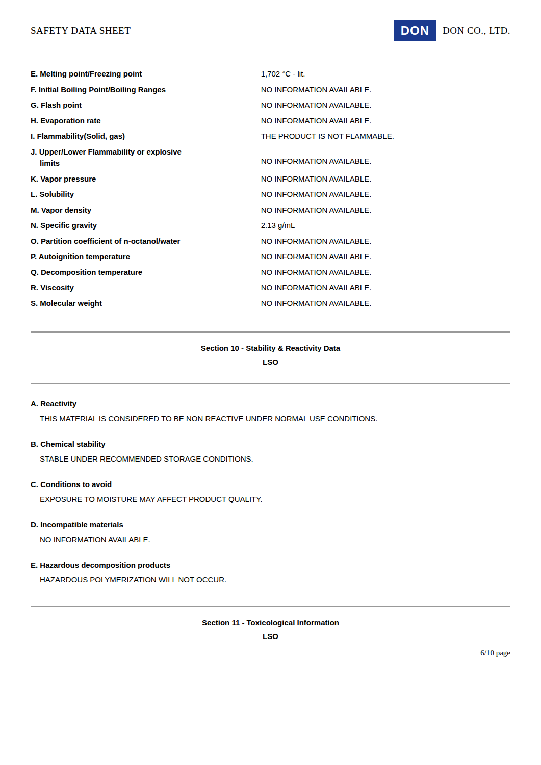SAFETY DATA SHEET
DON DON CO., LTD.
| E. Melting point/Freezing point | 1,702 °C - lit. |
| F. Initial Boiling Point/Boiling Ranges | NO INFORMATION AVAILABLE. |
| G. Flash point | NO INFORMATION AVAILABLE. |
| H. Evaporation rate | NO INFORMATION AVAILABLE. |
| I. Flammability(Solid, gas) | THE PRODUCT IS NOT FLAMMABLE. |
| J. Upper/Lower Flammability or explosive limits | NO INFORMATION AVAILABLE. |
| K. Vapor pressure | NO INFORMATION AVAILABLE. |
| L. Solubility | NO INFORMATION AVAILABLE. |
| M. Vapor density | NO INFORMATION AVAILABLE. |
| N. Specific gravity | 2.13 g/mL |
| O. Partition coefficient of n-octanol/water | NO INFORMATION AVAILABLE. |
| P. Autoignition temperature | NO INFORMATION AVAILABLE. |
| Q. Decomposition temperature | NO INFORMATION AVAILABLE. |
| R. Viscosity | NO INFORMATION AVAILABLE. |
| S. Molecular weight | NO INFORMATION AVAILABLE. |
Section 10 - Stability & Reactivity Data
LSO
A. Reactivity
THIS MATERIAL IS CONSIDERED TO BE NON REACTIVE UNDER NORMAL USE CONDITIONS.
B. Chemical stability
STABLE UNDER RECOMMENDED STORAGE CONDITIONS.
C. Conditions to avoid
EXPOSURE TO MOISTURE MAY AFFECT PRODUCT QUALITY.
D. Incompatible materials
NO INFORMATION AVAILABLE.
E. Hazardous decomposition products
HAZARDOUS POLYMERIZATION WILL NOT OCCUR.
Section 11 - Toxicological Information
LSO
6/10 page